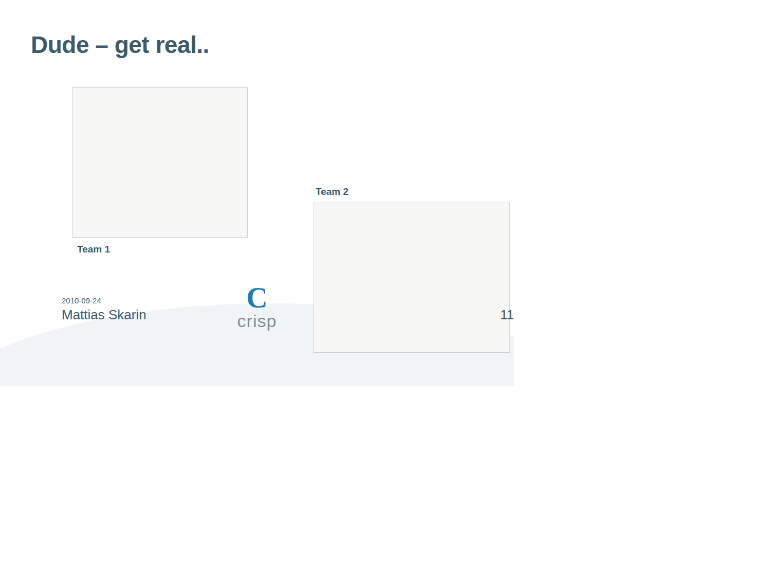Dude – get real..
Team 1
Team 2
2010-09-24
Mattias Skarin
11
C
crisp